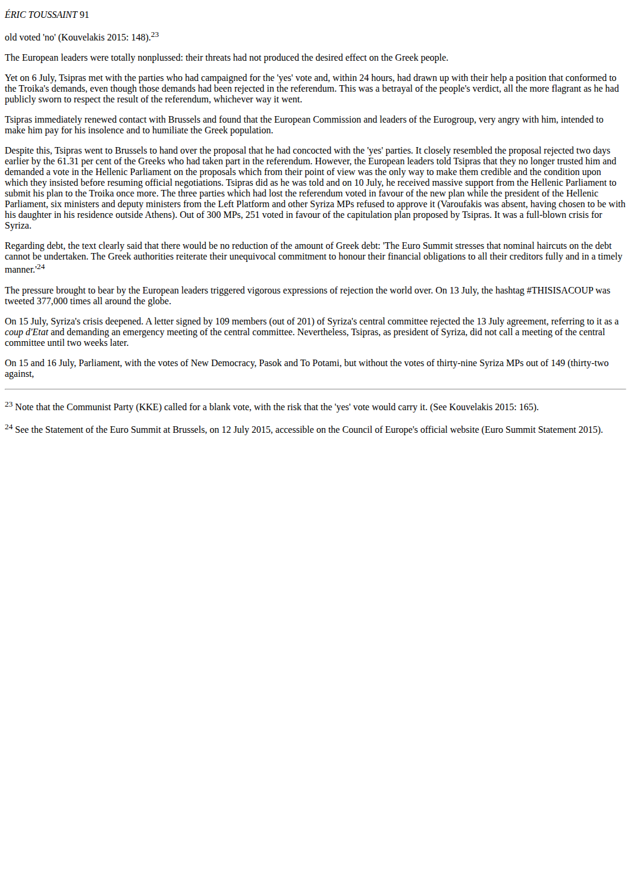ÉRIC TOUSSAINT 91
old voted 'no' (Kouvelakis 2015: 148).23
The European leaders were totally nonplussed: their threats had not produced the desired effect on the Greek people.
Yet on 6 July, Tsipras met with the parties who had campaigned for the 'yes' vote and, within 24 hours, had drawn up with their help a position that conformed to the Troika's demands, even though those demands had been rejected in the referendum. This was a betrayal of the people's verdict, all the more flagrant as he had publicly sworn to respect the result of the referendum, whichever way it went.
Tsipras immediately renewed contact with Brussels and found that the European Commission and leaders of the Eurogroup, very angry with him, intended to make him pay for his insolence and to humiliate the Greek population.
Despite this, Tsipras went to Brussels to hand over the proposal that he had concocted with the 'yes' parties. It closely resembled the proposal rejected two days earlier by the 61.31 per cent of the Greeks who had taken part in the referendum. However, the European leaders told Tsipras that they no longer trusted him and demanded a vote in the Hellenic Parliament on the proposals which from their point of view was the only way to make them credible and the condition upon which they insisted before resuming official negotiations. Tsipras did as he was told and on 10 July, he received massive support from the Hellenic Parliament to submit his plan to the Troika once more. The three parties which had lost the referendum voted in favour of the new plan while the president of the Hellenic Parliament, six ministers and deputy ministers from the Left Platform and other Syriza MPs refused to approve it (Varoufakis was absent, having chosen to be with his daughter in his residence outside Athens). Out of 300 MPs, 251 voted in favour of the capitulation plan proposed by Tsipras. It was a full-blown crisis for Syriza.
Regarding debt, the text clearly said that there would be no reduction of the amount of Greek debt: 'The Euro Summit stresses that nominal haircuts on the debt cannot be undertaken. The Greek authorities reiterate their unequivocal commitment to honour their financial obligations to all their creditors fully and in a timely manner.'24
The pressure brought to bear by the European leaders triggered vigorous expressions of rejection the world over. On 13 July, the hashtag #THISISACOUP was tweeted 377,000 times all around the globe.
On 15 July, Syriza's crisis deepened. A letter signed by 109 members (out of 201) of Syriza's central committee rejected the 13 July agreement, referring to it as a coup d'Etat and demanding an emergency meeting of the central committee. Nevertheless, Tsipras, as president of Syriza, did not call a meeting of the central committee until two weeks later.
On 15 and 16 July, Parliament, with the votes of New Democracy, Pasok and To Potami, but without the votes of thirty-nine Syriza MPs out of 149 (thirty-two against,
23 Note that the Communist Party (KKE) called for a blank vote, with the risk that the 'yes' vote would carry it. (See Kouvelakis 2015: 165).
24 See the Statement of the Euro Summit at Brussels, on 12 July 2015, accessible on the Council of Europe's official website (Euro Summit Statement 2015).